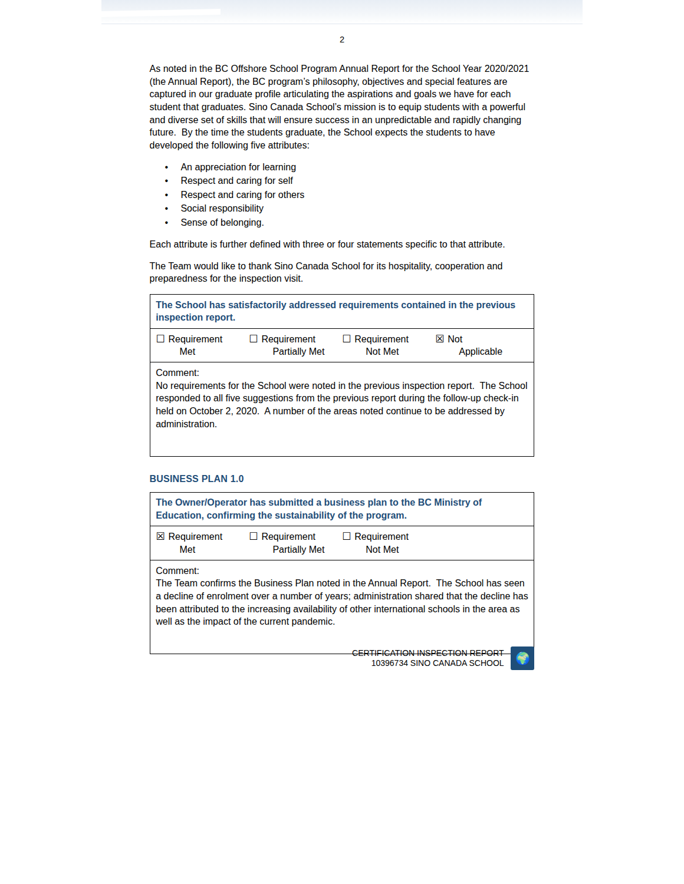2
As noted in the BC Offshore School Program Annual Report for the School Year 2020/2021 (the Annual Report), the BC program’s philosophy, objectives and special features are captured in our graduate profile articulating the aspirations and goals we have for each student that graduates. Sino Canada School’s mission is to equip students with a powerful and diverse set of skills that will ensure success in an unpredictable and rapidly changing future. By the time the students graduate, the School expects the students to have developed the following five attributes:
An appreciation for learning
Respect and caring for self
Respect and caring for others
Social responsibility
Sense of belonging.
Each attribute is further defined with three or four statements specific to that attribute.
The Team would like to thank Sino Canada School for its hospitality, cooperation and preparedness for the inspection visit.
| The School has satisfactorily addressed requirements contained in the previous inspection report. |
| ☐ Requirement Met ☐ Requirement Partially Met ☐ Requirement Not Met ☒ Not Applicable |
| Comment: No requirements for the School were noted in the previous inspection report. The School responded to all five suggestions from the previous report during the follow-up check-in held on October 2, 2020. A number of the areas noted continue to be addressed by administration. |
BUSINESS PLAN 1.0
| The Owner/Operator has submitted a business plan to the BC Ministry of Education, confirming the sustainability of the program. |
| ☒ Requirement Met ☐ Requirement Partially Met ☐ Requirement Not Met |
| Comment: The Team confirms the Business Plan noted in the Annual Report. The School has seen a decline of enrolment over a number of years; administration shared that the decline has been attributed to the increasing availability of other international schools in the area as well as the impact of the current pandemic. |
CERTIFICATION INSPECTION REPORT
10396734 SINO CANADA SCHOOL